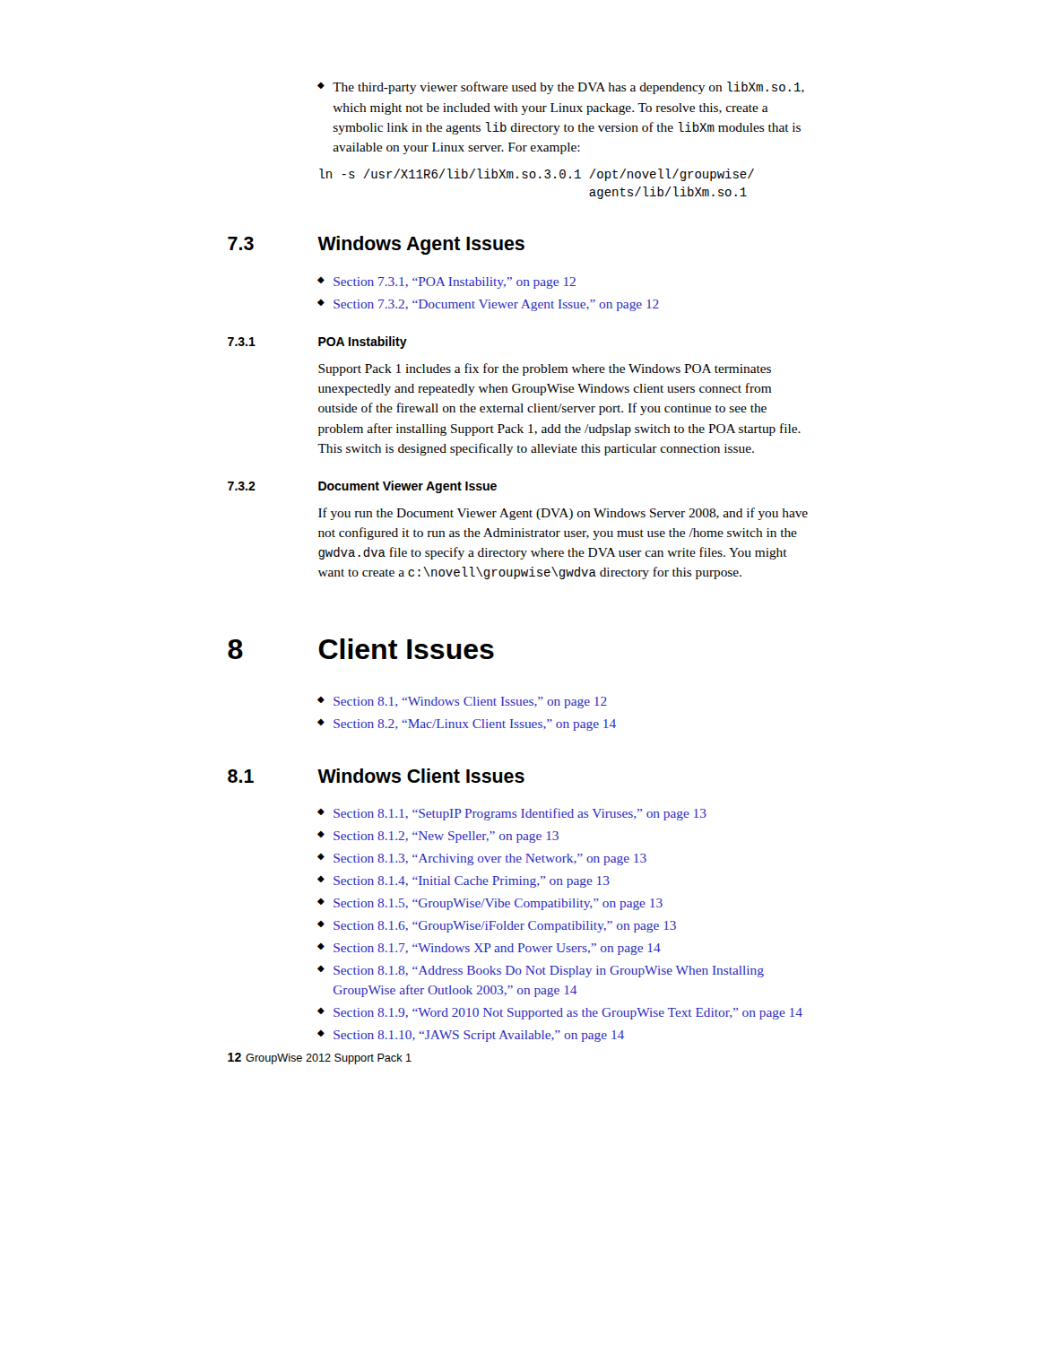The third-party viewer software used by the DVA has a dependency on libXm.so.1, which might not be included with your Linux package. To resolve this, create a symbolic link in the agents lib directory to the version of the libXm modules that is available on your Linux server. For example:
ln -s /usr/X11R6/lib/libXm.so.3.0.1 /opt/novell/groupwise/
                                    agents/lib/libXm.so.1
7.3 Windows Agent Issues
Section 7.3.1, “POA Instability,” on page 12
Section 7.3.2, “Document Viewer Agent Issue,” on page 12
7.3.1 POA Instability
Support Pack 1 includes a fix for the problem where the Windows POA terminates unexpectedly and repeatedly when GroupWise Windows client users connect from outside of the firewall on the external client/server port. If you continue to see the problem after installing Support Pack 1, add the /udpslap switch to the POA startup file. This switch is designed specifically to alleviate this particular connection issue.
7.3.2 Document Viewer Agent Issue
If you run the Document Viewer Agent (DVA) on Windows Server 2008, and if you have not configured it to run as the Administrator user, you must use the /home switch in the gwdva.dva file to specify a directory where the DVA user can write files. You might want to create a c:\novell\groupwise\gwdva directory for this purpose.
8 Client Issues
Section 8.1, “Windows Client Issues,” on page 12
Section 8.2, “Mac/Linux Client Issues,” on page 14
8.1 Windows Client Issues
Section 8.1.1, “SetupIP Programs Identified as Viruses,” on page 13
Section 8.1.2, “New Speller,” on page 13
Section 8.1.3, “Archiving over the Network,” on page 13
Section 8.1.4, “Initial Cache Priming,” on page 13
Section 8.1.5, “GroupWise/Vibe Compatibility,” on page 13
Section 8.1.6, “GroupWise/iFolder Compatibility,” on page 13
Section 8.1.7, “Windows XP and Power Users,” on page 14
Section 8.1.8, “Address Books Do Not Display in GroupWise When Installing GroupWise after Outlook 2003,” on page 14
Section 8.1.9, “Word 2010 Not Supported as the GroupWise Text Editor,” on page 14
Section 8.1.10, “JAWS Script Available,” on page 14
12 GroupWise 2012 Support Pack 1